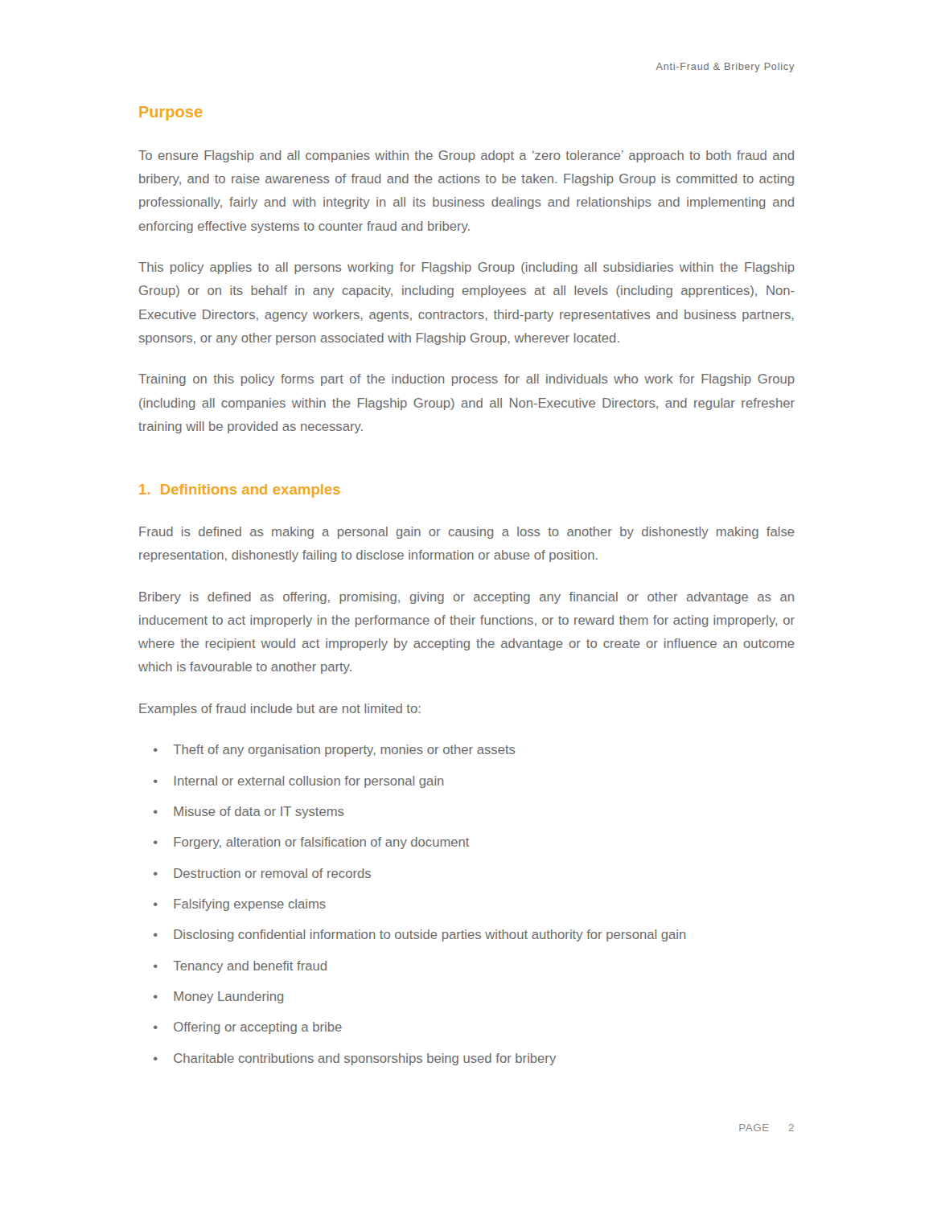Anti-Fraud & Bribery Policy
Purpose
To ensure Flagship and all companies within the Group adopt a ‘zero tolerance’ approach to both fraud and bribery, and to raise awareness of fraud and the actions to be taken. Flagship Group is committed to acting professionally, fairly and with integrity in all its business dealings and relationships and implementing and enforcing effective systems to counter fraud and bribery.
This policy applies to all persons working for Flagship Group (including all subsidiaries within the Flagship Group) or on its behalf in any capacity, including employees at all levels (including apprentices), Non-Executive Directors, agency workers, agents, contractors, third-party representatives and business partners, sponsors, or any other person associated with Flagship Group, wherever located.
Training on this policy forms part of the induction process for all individuals who work for Flagship Group (including all companies within the Flagship Group) and all Non-Executive Directors, and regular refresher training will be provided as necessary.
1. Definitions and examples
Fraud is defined as making a personal gain or causing a loss to another by dishonestly making false representation, dishonestly failing to disclose information or abuse of position.
Bribery is defined as offering, promising, giving or accepting any financial or other advantage as an inducement to act improperly in the performance of their functions, or to reward them for acting improperly, or where the recipient would act improperly by accepting the advantage or to create or influence an outcome which is favourable to another party.
Examples of fraud include but are not limited to:
Theft of any organisation property, monies or other assets
Internal or external collusion for personal gain
Misuse of data or IT systems
Forgery, alteration or falsification of any document
Destruction or removal of records
Falsifying expense claims
Disclosing confidential information to outside parties without authority for personal gain
Tenancy and benefit fraud
Money Laundering
Offering or accepting a bribe
Charitable contributions and sponsorships being used for bribery
PAGE 2